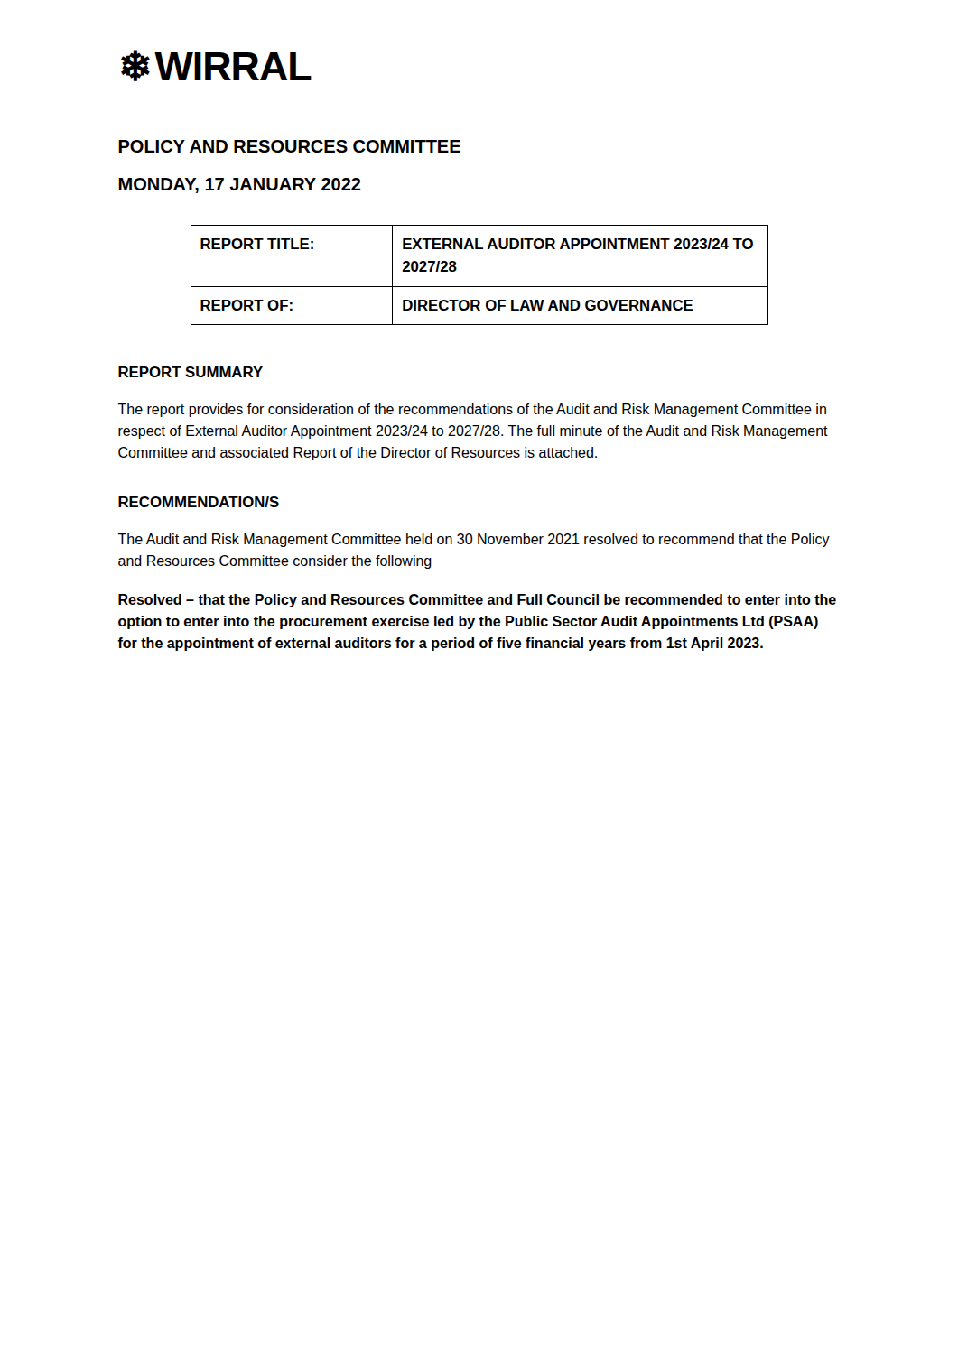❄WIRRAL
Policy and Resources Committee
Monday, 17 January 2022
| REPORT TITLE: | EXTERNAL AUDITOR APPOINTMENT 2023/24 TO 2027/28 |
| REPORT OF: | DIRECTOR OF LAW AND GOVERNANCE |
Report Summary
The report provides for consideration of the recommendations of the Audit and Risk Management Committee in respect of External Auditor Appointment 2023/24 to 2027/28. The full minute of the Audit and Risk Management Committee and associated Report of the Director of Resources is attached.
Recommendation/s
The Audit and Risk Management Committee held on 30 November 2021 resolved to recommend that the Policy and Resources Committee consider the following
Resolved – that the Policy and Resources Committee and Full Council be recommended to enter into the option to enter into the procurement exercise led by the Public Sector Audit Appointments Ltd (PSAA) for the appointment of external auditors for a period of five financial years from 1st April 2023.